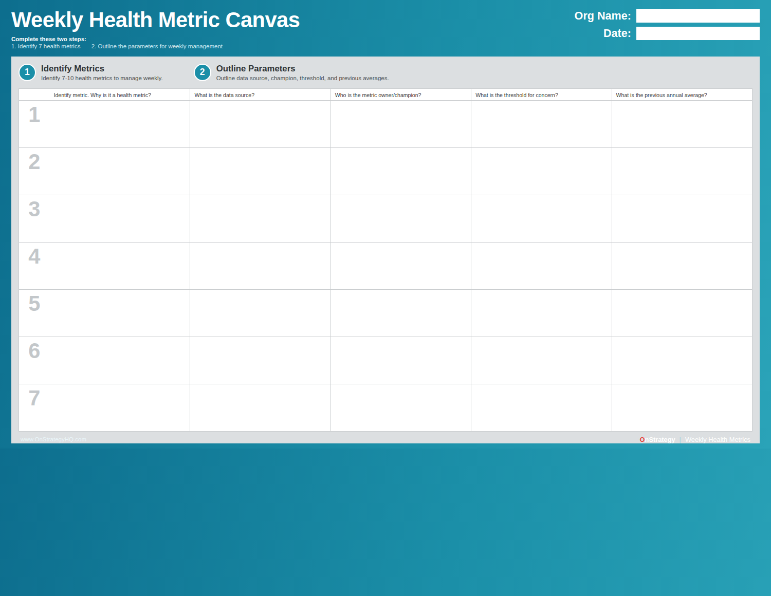Weekly Health Metric Canvas
Complete these two steps:
1. Identify 7 health metrics 2. Outline the parameters for weekly management
Org Name:
Date:
1
Identify Metrics
Identify 7-10 health metrics to manage weekly.
2
Outline Parameters
Outline data source, champion, threshold, and previous averages.
| | Identify metric. Why is it a health metric? | What is the data source? | Who is the metric owner/champion? | What is the threshold for concern? | What is the previous annual average? |
| --- | --- | --- | --- | --- | --- |
| 1 | | | | | |
| 2 | | | | | |
| 3 | | | | | |
| 4 | | | | | |
| 5 | | | | | |
| 6 | | | | | |
| 7 | | | | | |
www.OnStrategyHQ.com OnStrategy | Weekly Health Metrics